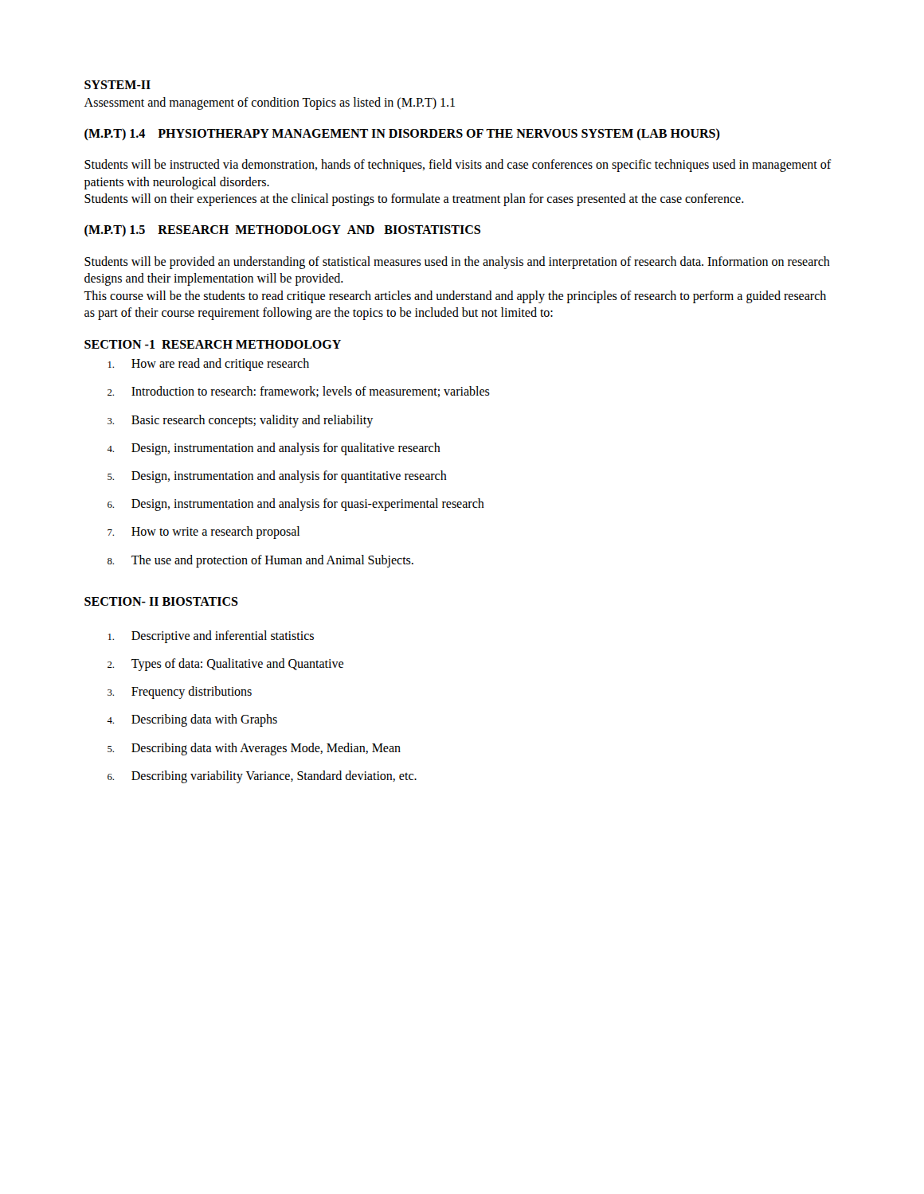SYSTEM-II
Assessment and management of condition Topics as listed in (M.P.T) 1.1
(M.P.T) 1.4 PHYSIOTHERAPY MANAGEMENT IN DISORDERS OF THE NERVOUS SYSTEM (LAB HOURS)
Students will be instructed via demonstration, hands of techniques, field visits and case conferences on specific techniques used in management of patients with neurological disorders.
Students will on their experiences at the clinical postings to formulate a treatment plan for cases presented at the case conference.
(M.P.T) 1.5 RESEARCH METHODOLOGY AND BIOSTATISTICS
Students will be provided an understanding of statistical measures used in the analysis and interpretation of research data. Information on research designs and their implementation will be provided.
This course will be the students to read critique research articles and understand and apply the principles of research to perform a guided research as part of their course requirement following are the topics to be included but not limited to:
SECTION -1 RESEARCH METHODOLOGY
How are read and critique research
Introduction to research: framework; levels of measurement; variables
Basic research concepts; validity and reliability
Design, instrumentation and analysis for qualitative research
Design, instrumentation and analysis for quantitative research
Design, instrumentation and analysis for quasi-experimental research
How to write a research proposal
The use and protection of Human and Animal Subjects.
SECTION- II BIOSTATICS
Descriptive and inferential statistics
Types of data: Qualitative and Quantative
Frequency distributions
Describing data with Graphs
Describing data with Averages Mode, Median, Mean
Describing variability Variance, Standard deviation, etc.